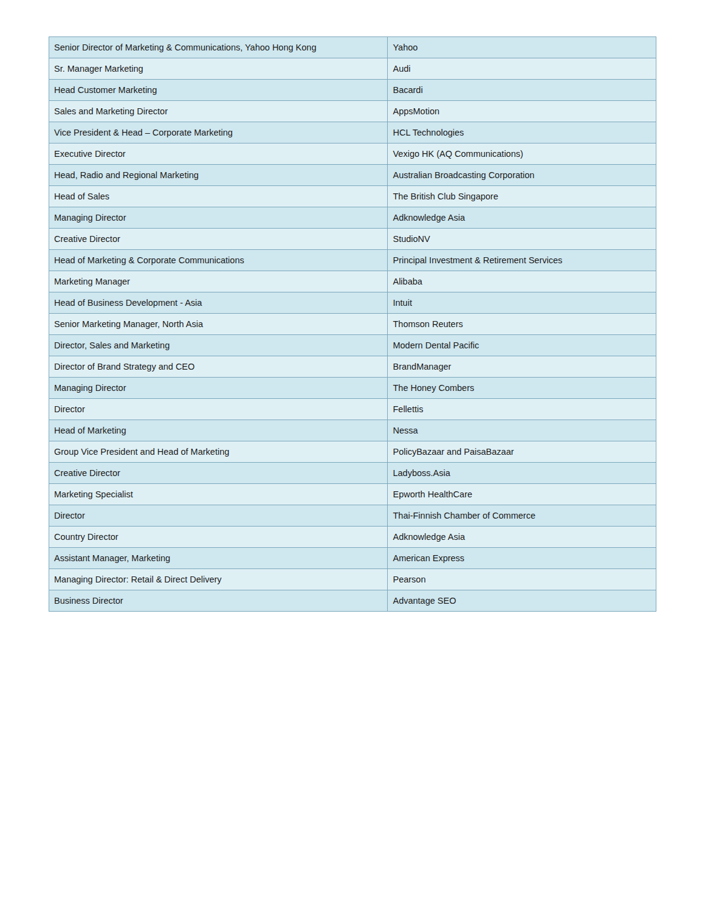| Senior Director of Marketing & Communications, Yahoo Hong Kong | Yahoo |
| Sr. Manager Marketing | Audi |
| Head Customer Marketing | Bacardi |
| Sales and Marketing Director | AppsMotion |
| Vice President & Head – Corporate Marketing | HCL Technologies |
| Executive Director | Vexigo HK (AQ Communications) |
| Head, Radio and Regional Marketing | Australian Broadcasting Corporation |
| Head of Sales | The British Club Singapore |
| Managing Director | Adknowledge Asia |
| Creative Director | StudioNV |
| Head of Marketing & Corporate Communications | Principal Investment & Retirement Services |
| Marketing Manager | Alibaba |
| Head of Business Development - Asia | Intuit |
| Senior Marketing Manager, North Asia | Thomson Reuters |
| Director, Sales and Marketing | Modern Dental Pacific |
| Director of Brand Strategy and CEO | BrandManager |
| Managing Director | The Honey Combers |
| Director | Fellettis |
| Head of Marketing | Nessa |
| Group Vice President and Head of Marketing | PolicyBazaar and PaisaBazaar |
| Creative Director | Ladyboss.Asia |
| Marketing Specialist | Epworth HealthCare |
| Director | Thai-Finnish Chamber of Commerce |
| Country Director | Adknowledge Asia |
| Assistant Manager, Marketing | American Express |
| Managing Director: Retail & Direct Delivery | Pearson |
| Business Director | Advantage SEO |